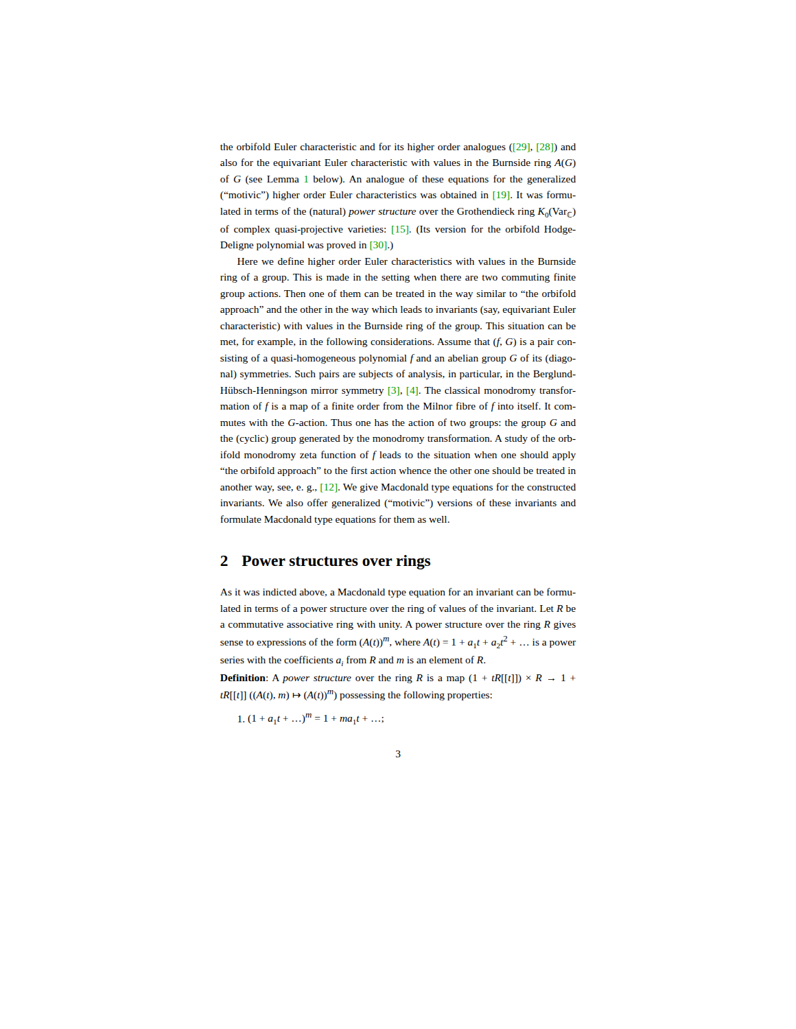the orbifold Euler characteristic and for its higher order analogues ([29], [28]) and also for the equivariant Euler characteristic with values in the Burnside ring A(G) of G (see Lemma 1 below). An analogue of these equations for the generalized (“motivic”) higher order Euler characteristics was obtained in [19]. It was formulated in terms of the (natural) power structure over the Grothendieck ring K0(Varℂ) of complex quasi-projective varieties: [15]. (Its version for the orbifold Hodge-Deligne polynomial was proved in [30].)
Here we define higher order Euler characteristics with values in the Burnside ring of a group. This is made in the setting when there are two commuting finite group actions. Then one of them can be treated in the way similar to “the orbifold approach” and the other in the way which leads to invariants (say, equivariant Euler characteristic) with values in the Burnside ring of the group. This situation can be met, for example, in the following considerations. Assume that (f, G) is a pair consisting of a quasi-homogeneous polynomial f and an abelian group G of its (diagonal) symmetries. Such pairs are subjects of analysis, in particular, in the Berglund-Hübsch-Henningson mirror symmetry [3], [4]. The classical monodromy transformation of f is a map of a finite order from the Milnor fibre of f into itself. It commutes with the G-action. Thus one has the action of two groups: the group G and the (cyclic) group generated by the monodromy transformation. A study of the orbifold monodromy zeta function of f leads to the situation when one should apply “the orbifold approach” to the first action whence the other one should be treated in another way, see, e. g., [12]. We give Macdonald type equations for the constructed invariants. We also offer generalized (“motivic”) versions of these invariants and formulate Macdonald type equations for them as well.
2 Power structures over rings
As it was indicted above, a Macdonald type equation for an invariant can be formulated in terms of a power structure over the ring of values of the invariant. Let R be a commutative associative ring with unity. A power structure over the ring R gives sense to expressions of the form (A(t))m, where A(t) = 1 + a1t + a2t2 + … is a power series with the coefficients ai from R and m is an element of R.
Definition: A power structure over the ring R is a map (1 + tR[[t]]) × R → 1 + tR[[t]] ((A(t), m) ↦ (A(t))m) possessing the following properties:
(1 + a1t + …)m = 1 + ma1t + …;
3